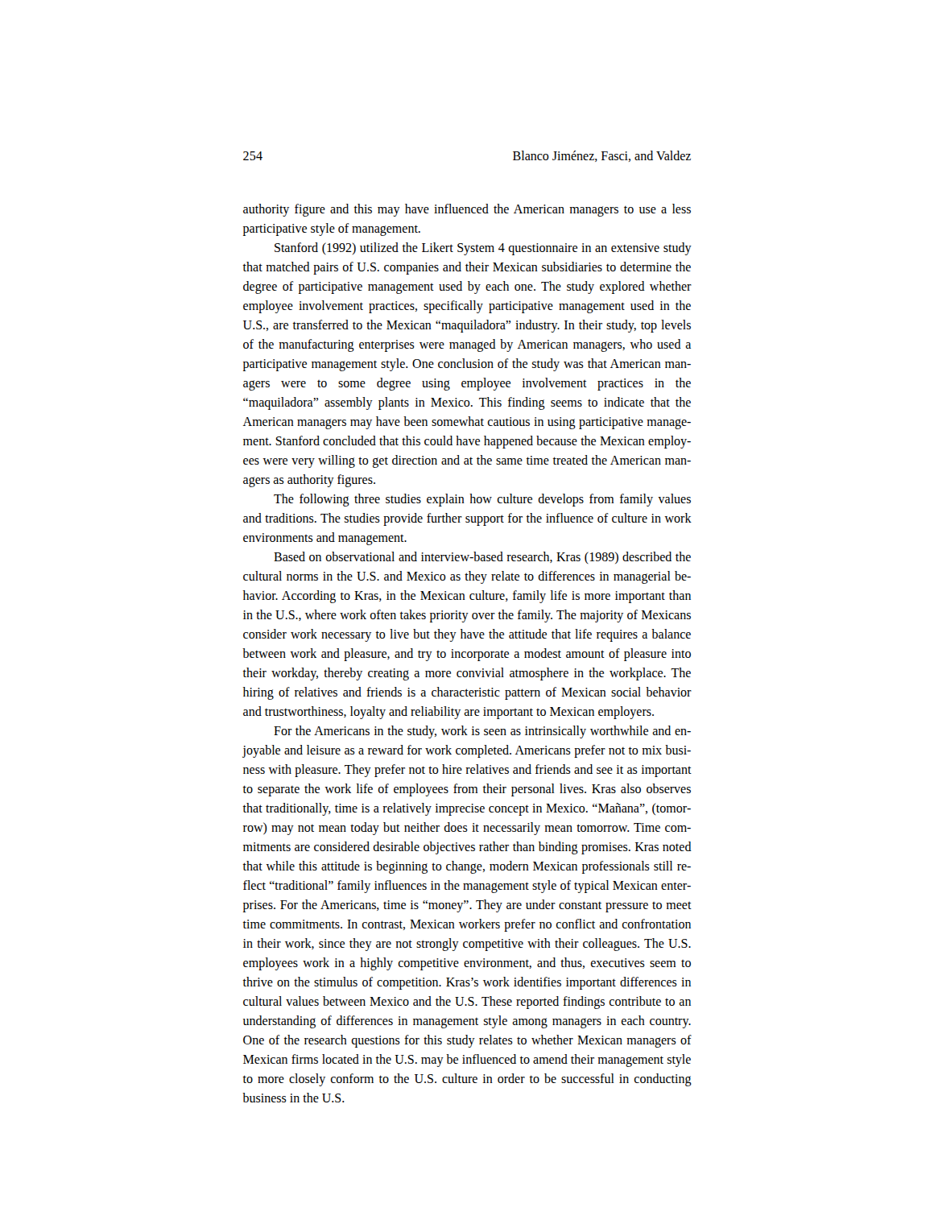254 Blanco Jiménez, Fasci, and Valdez
authority figure and this may have influenced the American managers to use a less participative style of management.
Stanford (1992) utilized the Likert System 4 questionnaire in an extensive study that matched pairs of U.S. companies and their Mexican subsidiaries to determine the degree of participative management used by each one. The study explored whether employee involvement practices, specifically participative management used in the U.S., are transferred to the Mexican “maquiladora” industry. In their study, top levels of the manufacturing enterprises were managed by American managers, who used a participative management style. One conclusion of the study was that American managers were to some degree using employee involvement practices in the “maquiladora” assembly plants in Mexico. This finding seems to indicate that the American managers may have been somewhat cautious in using participative management. Stanford concluded that this could have happened because the Mexican employees were very willing to get direction and at the same time treated the American managers as authority figures.
The following three studies explain how culture develops from family values and traditions. The studies provide further support for the influence of culture in work environments and management.
Based on observational and interview-based research, Kras (1989) described the cultural norms in the U.S. and Mexico as they relate to differences in managerial behavior. According to Kras, in the Mexican culture, family life is more important than in the U.S., where work often takes priority over the family. The majority of Mexicans consider work necessary to live but they have the attitude that life requires a balance between work and pleasure, and try to incorporate a modest amount of pleasure into their workday, thereby creating a more convivial atmosphere in the workplace. The hiring of relatives and friends is a characteristic pattern of Mexican social behavior and trustworthiness, loyalty and reliability are important to Mexican employers.
For the Americans in the study, work is seen as intrinsically worthwhile and enjoyable and leisure as a reward for work completed. Americans prefer not to mix business with pleasure. They prefer not to hire relatives and friends and see it as important to separate the work life of employees from their personal lives. Kras also observes that traditionally, time is a relatively imprecise concept in Mexico. “Mañana”, (tomorrow) may not mean today but neither does it necessarily mean tomorrow. Time commitments are considered desirable objectives rather than binding promises. Kras noted that while this attitude is beginning to change, modern Mexican professionals still reflect “traditional” family influences in the management style of typical Mexican enterprises. For the Americans, time is “money”. They are under constant pressure to meet time commitments. In contrast, Mexican workers prefer no conflict and confrontation in their work, since they are not strongly competitive with their colleagues. The U.S. employees work in a highly competitive environment, and thus, executives seem to thrive on the stimulus of competition. Kras’s work identifies important differences in cultural values between Mexico and the U.S. These reported findings contribute to an understanding of differences in management style among managers in each country. One of the research questions for this study relates to whether Mexican managers of Mexican firms located in the U.S. may be influenced to amend their management style to more closely conform to the U.S. culture in order to be successful in conducting business in the U.S.